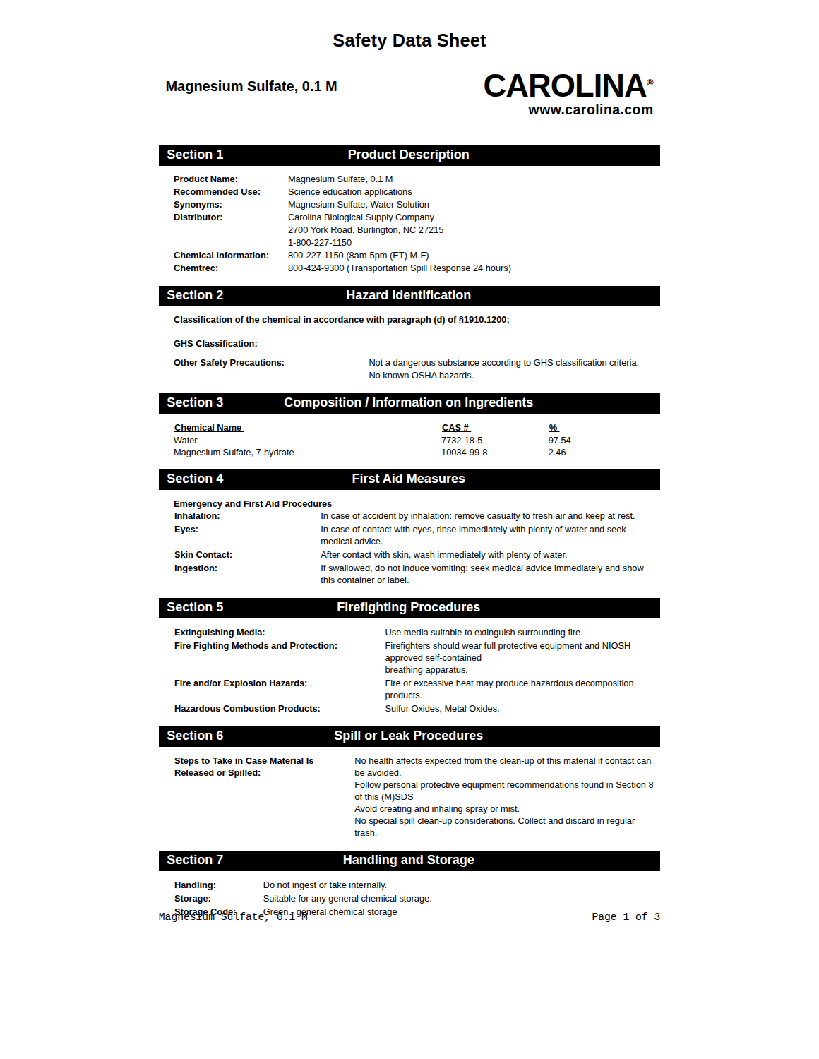Safety Data Sheet
Magnesium Sulfate, 0.1 M
CAROLINA®
www.carolina.com
Section 1
Product Description
| Product Name: | Magnesium Sulfate, 0.1 M |
| Recommended Use: | Science education applications |
| Synonyms: | Magnesium Sulfate, Water Solution |
| Distributor: | Carolina Biological Supply Company |
| | 2700 York Road, Burlington, NC 27215 |
| | 1-800-227-1150 |
| Chemical Information: | 800-227-1150 (8am-5pm (ET) M-F) |
| Chemtrec: | 800-424-9300 (Transportation Spill Response 24 hours) |
Section 2
Hazard Identification
Classification of the chemical in accordance with paragraph (d) of §1910.1200;
GHS Classification:
| Other Safety Precautions: | Not a dangerous substance according to GHS classification criteria. |
| | No known OSHA hazards. |
Section 3
Composition / Information on Ingredients
| Chemical Name | CAS # | % |
| --- | --- | --- |
| Water | 7732-18-5 | 97.54 |
| Magnesium Sulfate, 7-hydrate | 10034-99-8 | 2.46 |
Section 4
First Aid Measures
Emergency and First Aid Procedures
| Inhalation: | In case of accident by inhalation: remove casualty to fresh air and keep at rest. |
| Eyes: | In case of contact with eyes, rinse immediately with plenty of water and seek medical advice. |
| Skin Contact: | After contact with skin, wash immediately with plenty of water. |
| Ingestion: | If swallowed, do not induce vomiting: seek medical advice immediately and show this container or label. |
Section 5
Firefighting Procedures
| Extinguishing Media: | Use media suitable to extinguish surrounding fire. |
| Fire Fighting Methods and Protection: | Firefighters should wear full protective equipment and NIOSH approved self-contained breathing apparatus. |
| Fire and/or Explosion Hazards: | Fire or excessive heat may produce hazardous decomposition products. |
| Hazardous Combustion Products: | Sulfur Oxides, Metal Oxides, |
Section 6
Spill or Leak Procedures
| Steps to Take in Case Material Is Released or Spilled: | No health affects expected from the clean-up of this material if contact can be avoided. Follow personal protective equipment recommendations found in Section 8 of this (M)SDS Avoid creating and inhaling spray or mist. No special spill clean-up considerations. Collect and discard in regular trash. |
Section 7
Handling and Storage
| Handling: | Do not ingest or take internally. |
| Storage: | Suitable for any general chemical storage. |
| Storage Code: | Green - general chemical storage |
Magnesium Sulfate, 0.1 M
Page 1 of 3